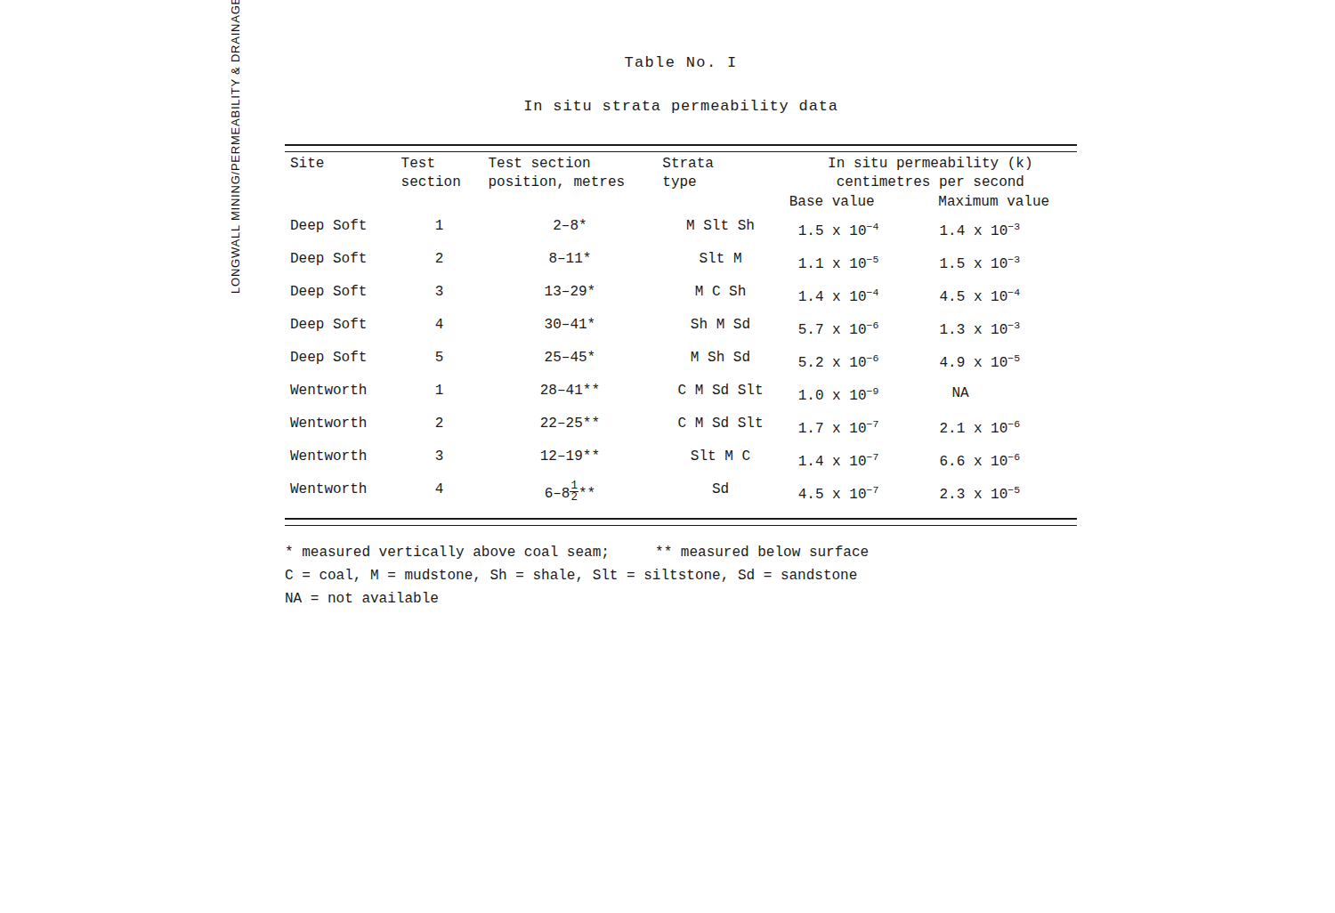LONGWALL MINING/PERMEABILITY & DRAINAGE181
Table No. I
In situ strata permeability data
| Site | Test section | Test section position, metres | Strata type | In situ permeability (k) centimetres per second Base value Maximum value |
| --- | --- | --- | --- | --- |
| Deep Soft | 1 | 2–8* | M Slt Sh | / 1.5 x 10 −4 / 1.4 x 10 −3 / |
| Deep Soft | 2 | 8–11* | Slt M | / 1.1 x 10 −5 / 1.5 x 10 −3 / |
| Deep Soft | 3 | 13–29* | M C Sh | / 1.4 x 10 −4 / 4.5 x 10 −4 / |
| Deep Soft | 4 | 30–41* | Sh M Sd | / 5.7 x 10 −6 / 1.3 x 10 −3 / |
| Deep Soft | 5 | 25–45* | M Sh Sd | / 5.2 x 10 −6 / 4.9 x 10 −5 / |
| Wentworth | 1 | 28–41** | C M Sd Slt | / 1.0 x 10 −9 / NA / |
| Wentworth | 2 | 22–25** | C M Sd Slt | / 1.7 x 10 −7 / 2.1 x 10 −6 / |
| Wentworth | 3 | 12–19** | Slt M C | / 1.4 x 10 −7 / 6.6 x 10 −6 / |
| Wentworth | 4 | 6–8 1 2 ** | Sd | / 4.5 x 10 −7 / 2.3 x 10 −5 / |
* measured vertically above coal seam; ** measured below surface
C = coal, M = mudstone, Sh = shale, Slt = siltstone, Sd = sandstone
NA = not available